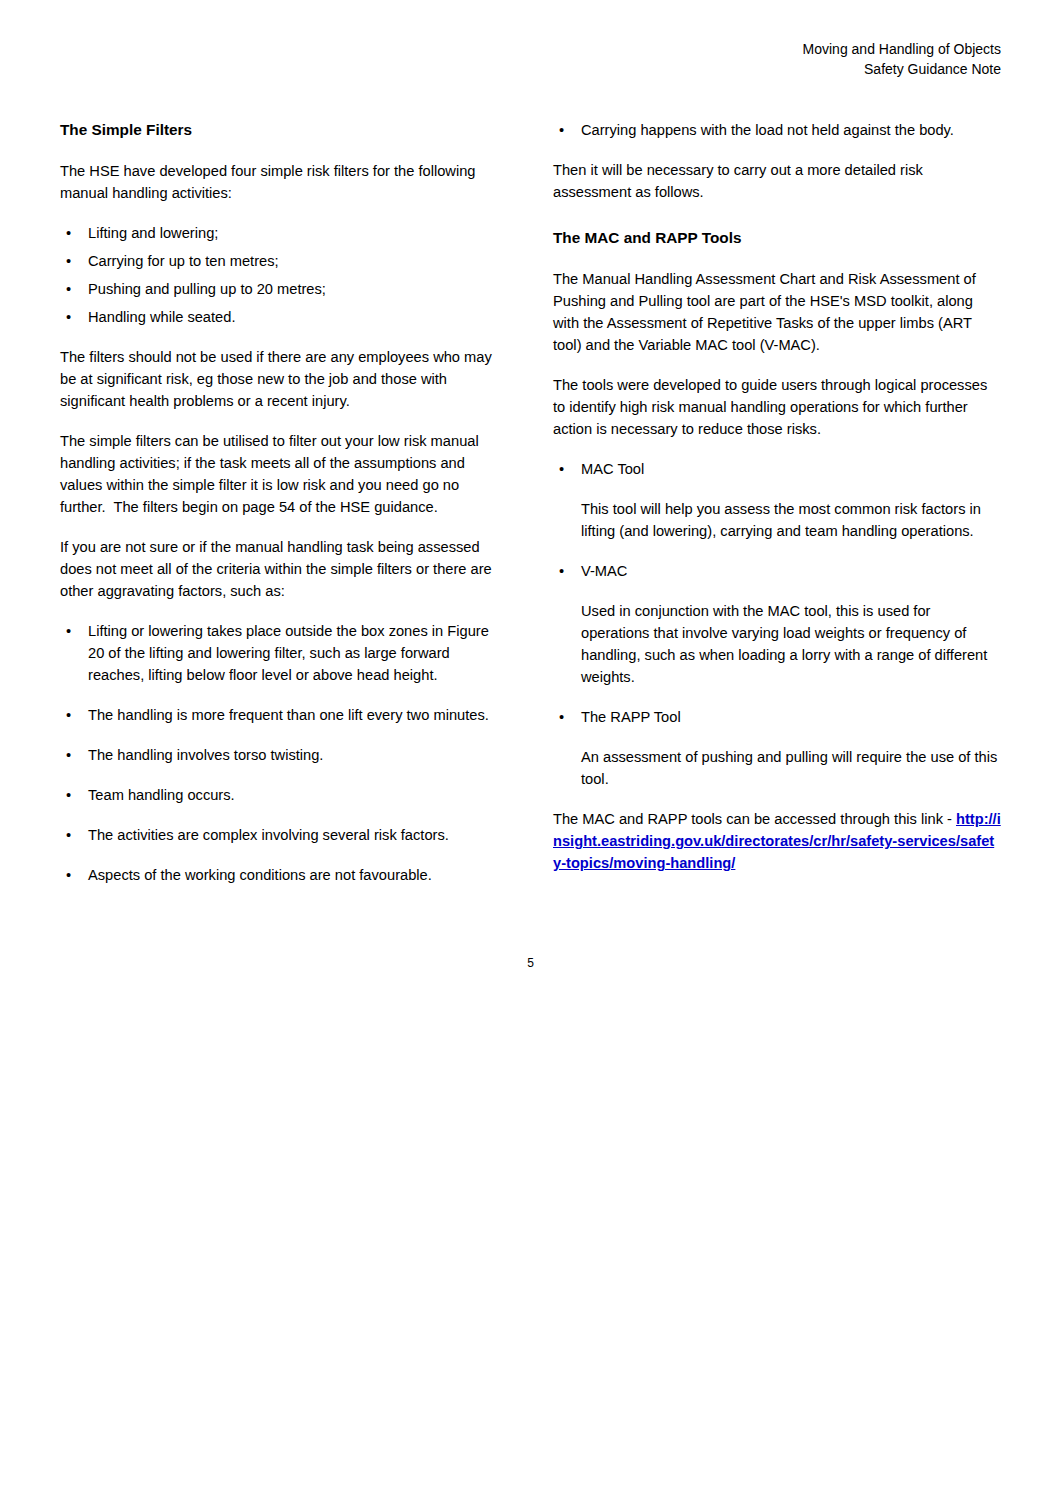Moving and Handling of Objects
Safety Guidance Note
The Simple Filters
The HSE have developed four simple risk filters for the following manual handling activities:
Lifting and lowering;
Carrying for up to ten metres;
Pushing and pulling up to 20 metres;
Handling while seated.
The filters should not be used if there are any employees who may be at significant risk, eg those new to the job and those with significant health problems or a recent injury.
The simple filters can be utilised to filter out your low risk manual handling activities; if the task meets all of the assumptions and values within the simple filter it is low risk and you need go no further. The filters begin on page 54 of the HSE guidance.
If you are not sure or if the manual handling task being assessed does not meet all of the criteria within the simple filters or there are other aggravating factors, such as:
Lifting or lowering takes place outside the box zones in Figure 20 of the lifting and lowering filter, such as large forward reaches, lifting below floor level or above head height.
The handling is more frequent than one lift every two minutes.
The handling involves torso twisting.
Team handling occurs.
The activities are complex involving several risk factors.
Aspects of the working conditions are not favourable.
Carrying happens with the load not held against the body.
Then it will be necessary to carry out a more detailed risk assessment as follows.
The MAC and RAPP Tools
The Manual Handling Assessment Chart and Risk Assessment of Pushing and Pulling tool are part of the HSE's MSD toolkit, along with the Assessment of Repetitive Tasks of the upper limbs (ART tool) and the Variable MAC tool (V-MAC).
The tools were developed to guide users through logical processes to identify high risk manual handling operations for which further action is necessary to reduce those risks.
MAC Tool
This tool will help you assess the most common risk factors in lifting (and lowering), carrying and team handling operations.
V-MAC
Used in conjunction with the MAC tool, this is used for operations that involve varying load weights or frequency of handling, such as when loading a lorry with a range of different weights.
The RAPP Tool
An assessment of pushing and pulling will require the use of this tool.
The MAC and RAPP tools can be accessed through this link - http://insight.eastriding.gov.uk/directorates/cr/hr/safety-services/safety-topics/moving-handling/
5